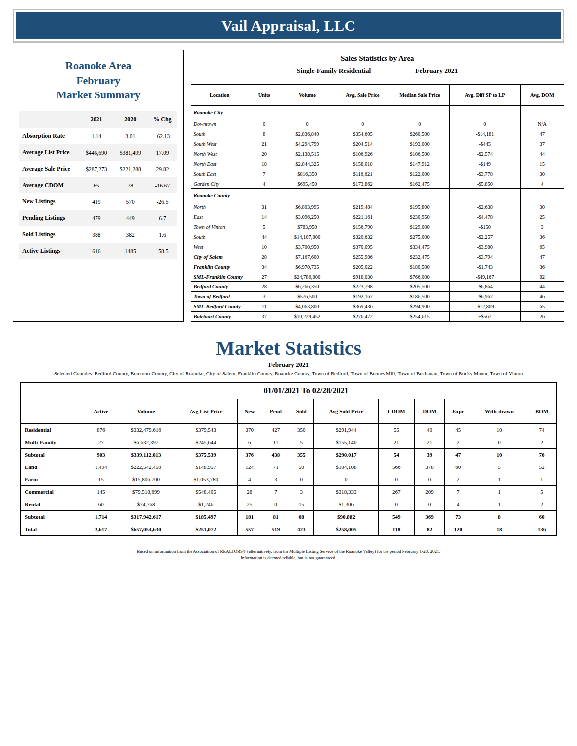Vail Appraisal, LLC
Roanoke Area
February
Market Summary
| | 2021 | 2020 | % Chg |
| --- | --- | --- | --- |
| Absorption Rate | 1.14 | 3.01 | -62.13 |
| Average List Price | $446,690 | $381,499 | 17.09 |
| Average Sale Price | $287,273 | $221,288 | 29.82 |
| Average CDOM | 65 | 78 | -16.67 |
| New Listings | 419 | 570 | -26.5 |
| Pending Listings | 479 | 449 | 6.7 |
| Sold Listings | 388 | 382 | 1.6 |
| Active Listings | 616 | 1485 | -58.5 |
Sales Statistics by Area
Single-Family Residential February 2021
| Location | Units | Volume | Avg. Sale Price | Median Sale Price | Avg. Diff SP to LP | Avg. DOM |
| --- | --- | --- | --- | --- | --- | --- |
| Roanoke City | | | | | | |
| Downtown | 0 | 0 | 0 | 0 | 0 | N/A |
| South | 8 | $2,836,840 | $354,605 | $260,500 | -$14,181 | 47 |
| South West | 21 | $4,294,799 | $204.514 | $193,000 | -$445 | 37 |
| North West | 20 | $2,138,515 | $106,926 | $106,500 | -$2,574 | 44 |
| North East | 18 | $2,844,325 | $158,018 | $147,912 | -$149 | 15 |
| South East | 7 | $816,350 | $116,621 | $122,000 | -$3,778 | 30 |
| Garden City | 4 | $695,450 | $173,862 | $162,475 | -$5,850 | 4 |
| Roanoke County | | | | | | |
| North | 31 | $6,803,995 | $219,484 | $195,800 | -$2,638 | 30 |
| East | 14 | $3,096,250 | $221,161 | $230,950 | -$4,478 | 25 |
| Town of Vinton | 5 | $783,950 | $156,790 | $129,000 | -$150 | 3 |
| South | 44 | $14,107,800 | $320,632 | $275,000 | -$2,257 | 36 |
| West | 10 | $3,700,950 | $370,095 | $334,475 | -$3,980 | 65 |
| City of Salem | 28 | $7,167,600 | $255,986 | $232,475 | -$3,794 | 47 |
| Franklin County | 34 | $6,970,735 | $205,022 | $180,500 | -$1,743 | 36 |
| SML-Franklin County | 27 | $24,786,800 | $918,030 | $766,000 | -$49,167 | 82 |
| Bedford County | 28 | $6,266,350 | $223,798 | $205,500 | -$6,864 | 44 |
| Town of Bedford | 3 | $576,500 | $192,167 | $186,500 | -$6,967 | 46 |
| SML-Bedford County | 11 | $4,063,800 | $369,436 | $294,900 | -$12,809 | 65 |
| Botetourt County | 37 | $10,229,452 | $276,472 | $254,615 | +$567 | 26 |
Market Statistics
February 2021
Selected Counties: Bedford County, Botetourt County, City of Roanoke, City of Salem, Franklin County, Roanoke County, Town of Bedford, Town of Boones Mill, Town of Buchanan, Town of Rocky Mount, Town of Vinton
| | 01/01/2021 To 02/28/2021 |
| --- | --- |
| | Active | Volume | Avg List Price | New | Pend | Sold | Avg Sold Price | CDOM | DOM | Expr | With-drawn | BOM |
| Residential | 876 | $332,479,616 | $379,543 | 370 | 427 | 350 | $291,944 | 55 | 40 | 45 | 10 | 74 |
| Multi-Family | 27 | $6,632,397 | $245,644 | 6 | 11 | 5 | $155,140 | 21 | 21 | 2 | 0 | 2 |
| Subtotal | 903 | $339,112,013 | $375,539 | 376 | 438 | 355 | $290,017 | 54 | 39 | 47 | 10 | 76 |
| Land | 1,494 | $222,542,450 | $148,957 | 124 | 71 | 50 | $104,108 | 566 | 378 | 60 | 5 | 52 |
| Farm | 15 | $15,806,700 | $1,053,780 | 4 | 3 | 0 | 0 | 0 | 0 | 2 | 1 | 1 |
| Commercial | 145 | $79,518,699 | $548,405 | 28 | 7 | 3 | $318,333 | 267 | 209 | 7 | 1 | 5 |
| Rental | 60 | $74,768 | $1,246 | 25 | 0 | 15 | $1,306 | 0 | 0 | 4 | 1 | 2 |
| Subtotal | 1,714 | $317,942,617 | $185,497 | 181 | 81 | 68 | $90,882 | 549 | 369 | 73 | 8 | 60 |
| Total | 2,617 | $657,054,630 | $251,072 | 557 | 519 | 423 | $258,005 | 118 | 82 | 120 | 18 | 136 |
Based on information from the Association of REALTORS® (alternatively, from the Multiple Listing Service of the Roanoke Valley) for the period February 1-28, 2021.
Information is deemed reliable, but is not guaranteed.